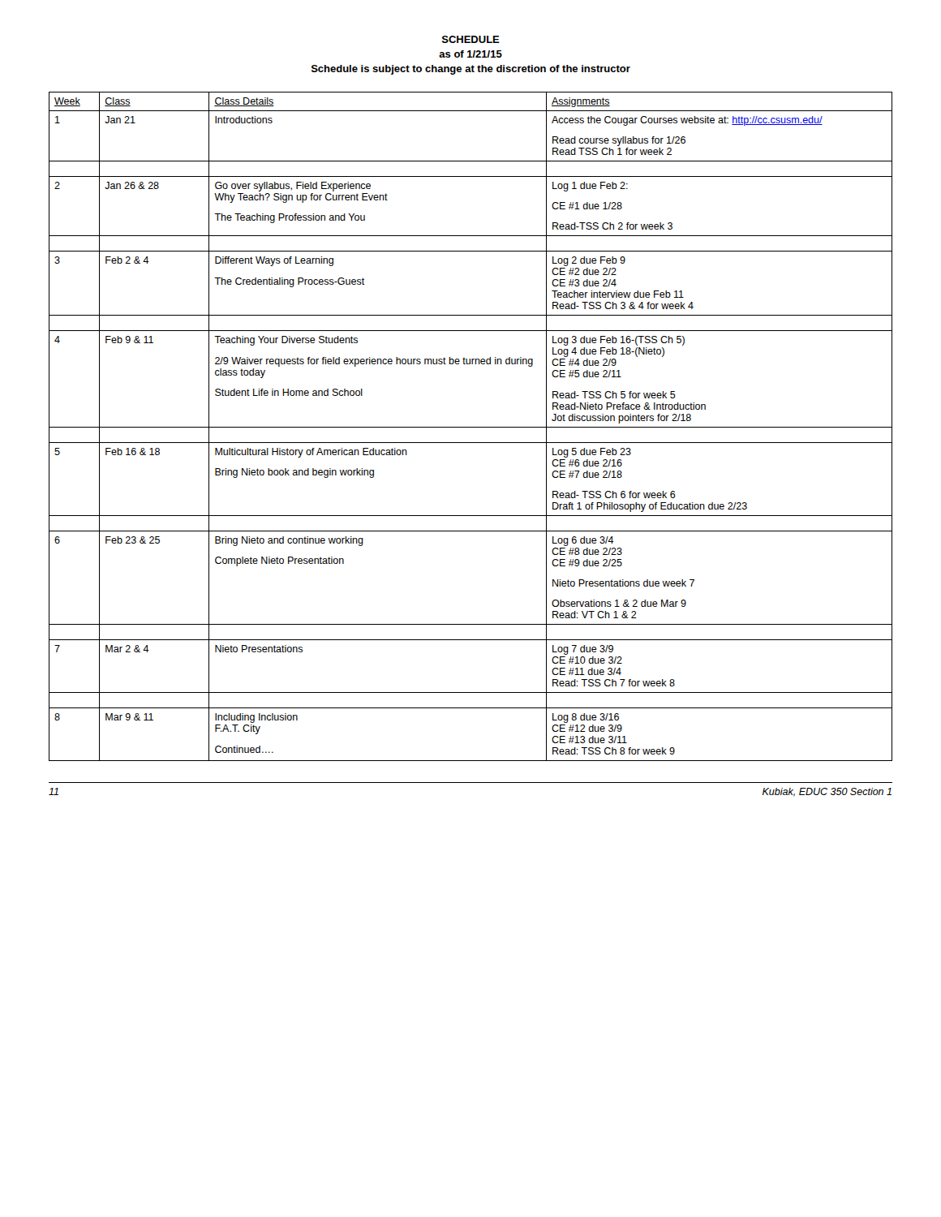SCHEDULE
as of 1/21/15
Schedule is subject to change at the discretion of the instructor
| Week | Class | Class Details | Assignments |
| --- | --- | --- | --- |
| 1 | Jan 21 | Introductions | Access the Cougar Courses website at: http://cc.csusm.edu/ Read course syllabus for 1/26 Read TSS Ch 1 for week 2 |
| 2 | Jan 26 & 28 | Go over syllabus, Field Experience Why Teach? Sign up for Current Event The Teaching Profession and You | Log 1 due Feb 2: CE #1 due 1/28 Read-TSS Ch 2 for week 3 |
| 3 | Feb 2 & 4 | Different Ways of Learning The Credentialing Process-Guest | Log 2 due Feb 9 CE #2 due 2/2 CE #3 due 2/4 Teacher interview due Feb 11 Read- TSS Ch 3 & 4 for week 4 |
| 4 | Feb 9 & 11 | Teaching Your Diverse Students 2/9 Waiver requests for field experience hours must be turned in during class today Student Life in Home and School | Log 3 due Feb 16-(TSS Ch 5) Log 4 due Feb 18-(Nieto) CE #4 due 2/9 CE #5 due 2/11 Read- TSS Ch 5 for week 5 Read-Nieto Preface & Introduction Jot discussion pointers for 2/18 |
| 5 | Feb 16 & 18 | Multicultural History of American Education Bring Nieto book and begin working | Log 5 due Feb 23 CE #6 due 2/16 CE #7 due 2/18 Read- TSS Ch 6 for week 6 Draft 1 of Philosophy of Education due 2/23 |
| 6 | Feb 23 & 25 | Bring Nieto and continue working Complete Nieto Presentation | Log 6 due 3/4 CE #8 due 2/23 CE #9 due 2/25 Nieto Presentations due week 7 Observations 1 & 2 due Mar 9 Read: VT Ch 1 & 2 |
| 7 | Mar 2 & 4 | Nieto Presentations | Log 7 due 3/9 CE #10 due 3/2 CE #11 due 3/4 Read: TSS Ch 7 for week 8 |
| 8 | Mar 9 & 11 | Including Inclusion F.A.T. City Continued…. | Log 8 due 3/16 CE #12 due 3/9 CE #13 due 3/11 Read: TSS Ch 8 for week 9 |
11 Kubiak, EDUC 350 Section 1